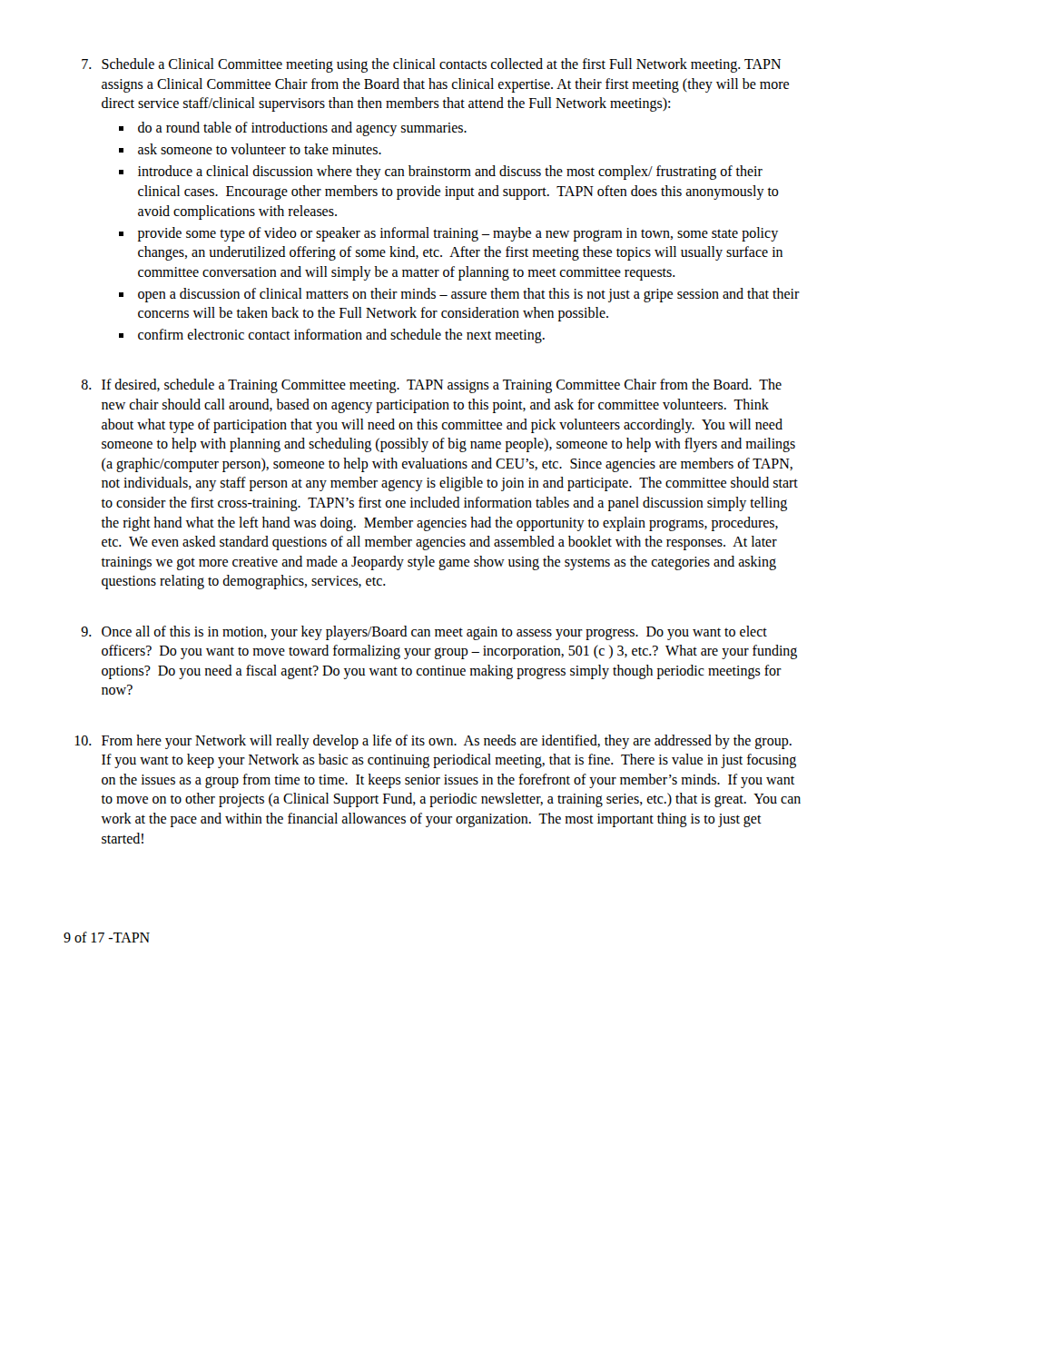Schedule a Clinical Committee meeting using the clinical contacts collected at the first Full Network meeting. TAPN assigns a Clinical Committee Chair from the Board that has clinical expertise. At their first meeting (they will be more direct service staff/clinical supervisors than then members that attend the Full Network meetings):
do a round table of introductions and agency summaries.
ask someone to volunteer to take minutes.
introduce a clinical discussion where they can brainstorm and discuss the most complex/ frustrating of their clinical cases. Encourage other members to provide input and support. TAPN often does this anonymously to avoid complications with releases.
provide some type of video or speaker as informal training – maybe a new program in town, some state policy changes, an underutilized offering of some kind, etc. After the first meeting these topics will usually surface in committee conversation and will simply be a matter of planning to meet committee requests.
open a discussion of clinical matters on their minds – assure them that this is not just a gripe session and that their concerns will be taken back to the Full Network for consideration when possible.
confirm electronic contact information and schedule the next meeting.
If desired, schedule a Training Committee meeting. TAPN assigns a Training Committee Chair from the Board. The new chair should call around, based on agency participation to this point, and ask for committee volunteers. Think about what type of participation that you will need on this committee and pick volunteers accordingly. You will need someone to help with planning and scheduling (possibly of big name people), someone to help with flyers and mailings (a graphic/computer person), someone to help with evaluations and CEU’s, etc. Since agencies are members of TAPN, not individuals, any staff person at any member agency is eligible to join in and participate. The committee should start to consider the first cross-training. TAPN’s first one included information tables and a panel discussion simply telling the right hand what the left hand was doing. Member agencies had the opportunity to explain programs, procedures, etc. We even asked standard questions of all member agencies and assembled a booklet with the responses. At later trainings we got more creative and made a Jeopardy style game show using the systems as the categories and asking questions relating to demographics, services, etc.
Once all of this is in motion, your key players/Board can meet again to assess your progress. Do you want to elect officers? Do you want to move toward formalizing your group – incorporation, 501 (c ) 3, etc.? What are your funding options? Do you need a fiscal agent? Do you want to continue making progress simply though periodic meetings for now?
From here your Network will really develop a life of its own. As needs are identified, they are addressed by the group. If you want to keep your Network as basic as continuing periodical meeting, that is fine. There is value in just focusing on the issues as a group from time to time. It keeps senior issues in the forefront of your member’s minds. If you want to move on to other projects (a Clinical Support Fund, a periodic newsletter, a training series, etc.) that is great. You can work at the pace and within the financial allowances of your organization. The most important thing is to just get started!
9 of 17 -TAPN